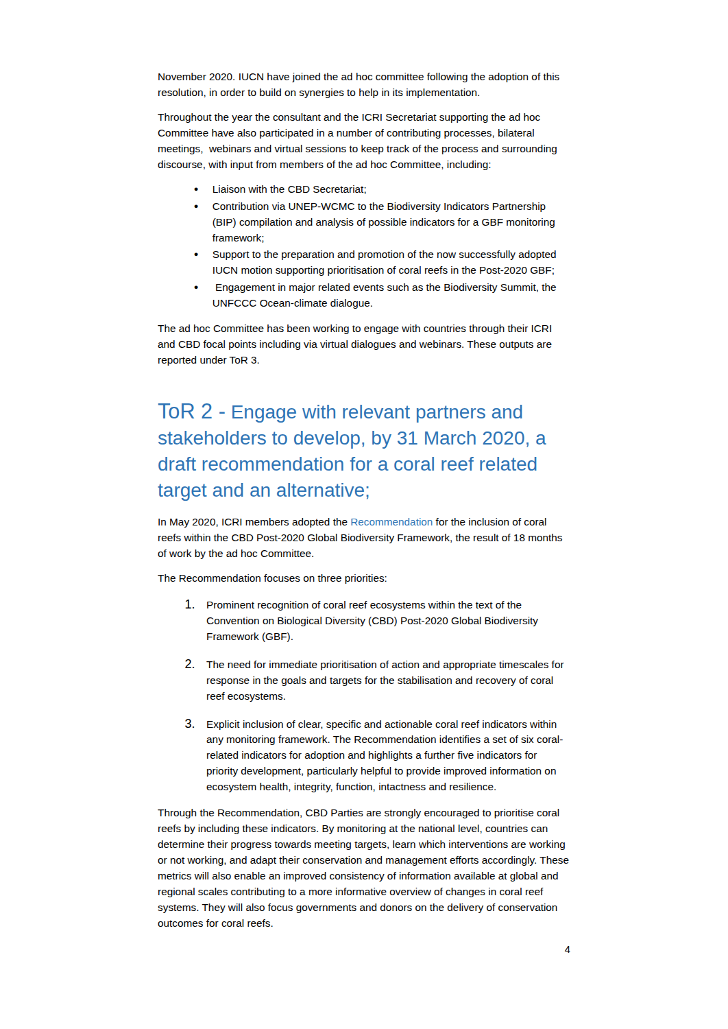November 2020. IUCN have joined the ad hoc committee following the adoption of this resolution, in order to build on synergies to help in its implementation.
Throughout the year the consultant and the ICRI Secretariat supporting the ad hoc Committee have also participated in a number of contributing processes, bilateral meetings, webinars and virtual sessions to keep track of the process and surrounding discourse, with input from members of the ad hoc Committee, including:
Liaison with the CBD Secretariat;
Contribution via UNEP-WCMC to the Biodiversity Indicators Partnership (BIP) compilation and analysis of possible indicators for a GBF monitoring framework;
Support to the preparation and promotion of the now successfully adopted IUCN motion supporting prioritisation of coral reefs in the Post-2020 GBF;
Engagement in major related events such as the Biodiversity Summit, the UNFCCC Ocean-climate dialogue.
The ad hoc Committee has been working to engage with countries through their ICRI and CBD focal points including via virtual dialogues and webinars. These outputs are reported under ToR 3.
ToR 2 - Engage with relevant partners and stakeholders to develop, by 31 March 2020, a draft recommendation for a coral reef related target and an alternative;
In May 2020, ICRI members adopted the Recommendation for the inclusion of coral reefs within the CBD Post-2020 Global Biodiversity Framework, the result of 18 months of work by the ad hoc Committee.
The Recommendation focuses on three priorities:
Prominent recognition of coral reef ecosystems within the text of the Convention on Biological Diversity (CBD) Post-2020 Global Biodiversity Framework (GBF).
The need for immediate prioritisation of action and appropriate timescales for response in the goals and targets for the stabilisation and recovery of coral reef ecosystems.
Explicit inclusion of clear, specific and actionable coral reef indicators within any monitoring framework. The Recommendation identifies a set of six coral-related indicators for adoption and highlights a further five indicators for priority development, particularly helpful to provide improved information on ecosystem health, integrity, function, intactness and resilience.
Through the Recommendation, CBD Parties are strongly encouraged to prioritise coral reefs by including these indicators. By monitoring at the national level, countries can determine their progress towards meeting targets, learn which interventions are working or not working, and adapt their conservation and management efforts accordingly. These metrics will also enable an improved consistency of information available at global and regional scales contributing to a more informative overview of changes in coral reef systems. They will also focus governments and donors on the delivery of conservation outcomes for coral reefs.
4